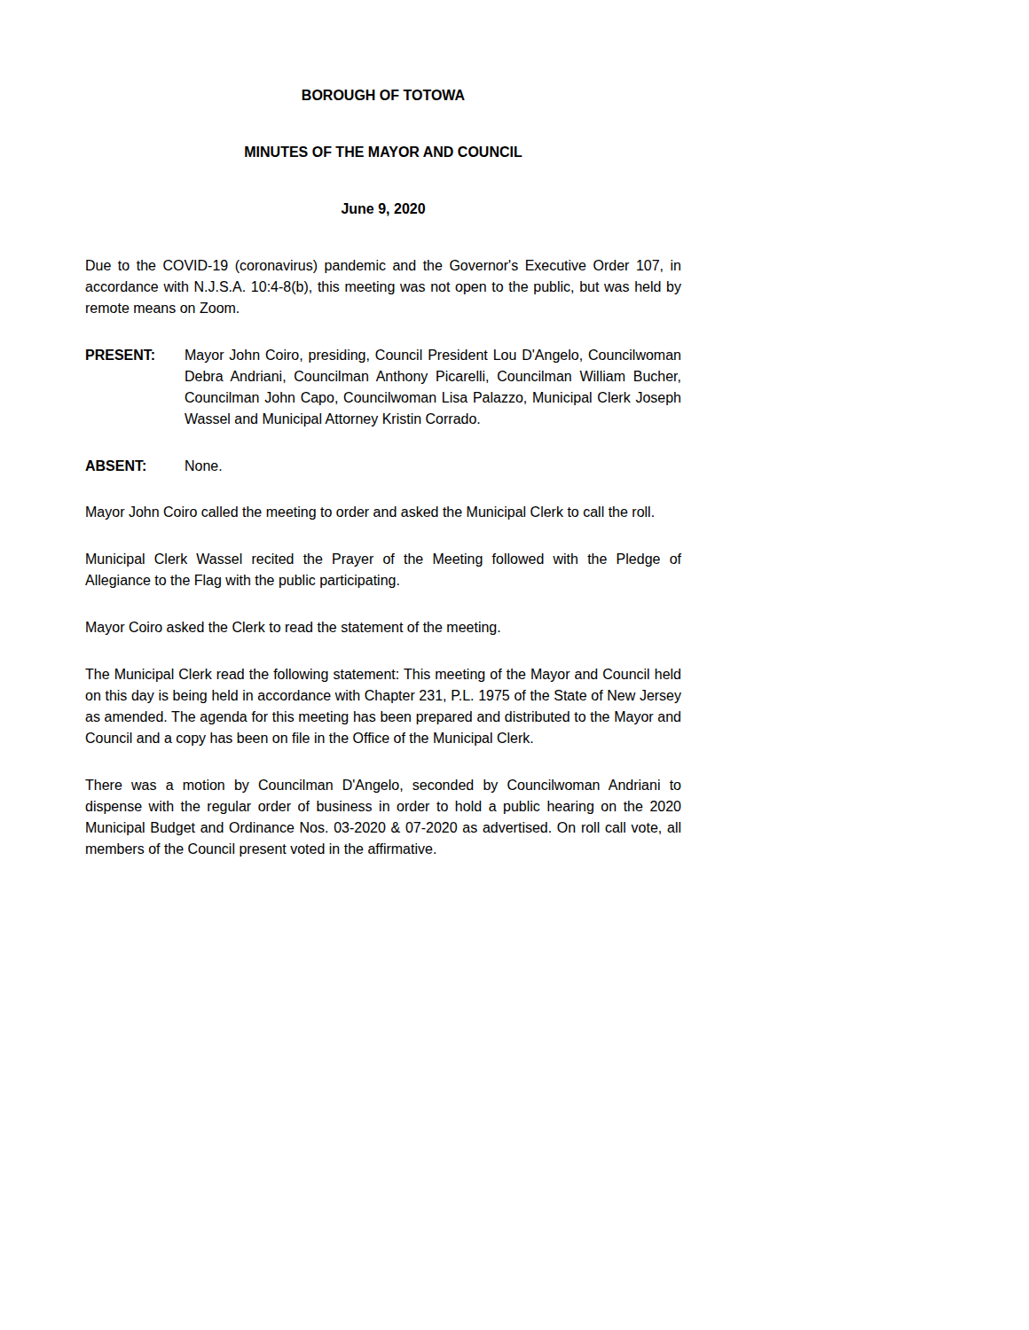BOROUGH OF TOTOWA
MINUTES OF THE MAYOR AND COUNCIL
June 9, 2020
Due to the COVID-19 (coronavirus) pandemic and the Governor's Executive Order 107, in accordance with N.J.S.A. 10:4-8(b), this meeting was not open to the public, but was held by remote means on Zoom.
PRESENT:
Mayor John Coiro, presiding, Council President Lou D'Angelo, Councilwoman Debra Andriani, Councilman Anthony Picarelli, Councilman William Bucher, Councilman John Capo, Councilwoman Lisa Palazzo, Municipal Clerk Joseph Wassel and Municipal Attorney Kristin Corrado.
ABSENT:
None.
Mayor John Coiro called the meeting to order and asked the Municipal Clerk to call the roll.
Municipal Clerk Wassel recited the Prayer of the Meeting followed with the Pledge of Allegiance to the Flag with the public participating.
Mayor Coiro asked the Clerk to read the statement of the meeting.
The Municipal Clerk read the following statement: This meeting of the Mayor and Council held on this day is being held in accordance with Chapter 231, P.L. 1975 of the State of New Jersey as amended. The agenda for this meeting has been prepared and distributed to the Mayor and Council and a copy has been on file in the Office of the Municipal Clerk.
There was a motion by Councilman D'Angelo, seconded by Councilwoman Andriani to dispense with the regular order of business in order to hold a public hearing on the 2020 Municipal Budget and Ordinance Nos. 03-2020 & 07-2020 as advertised. On roll call vote, all members of the Council present voted in the affirmative.